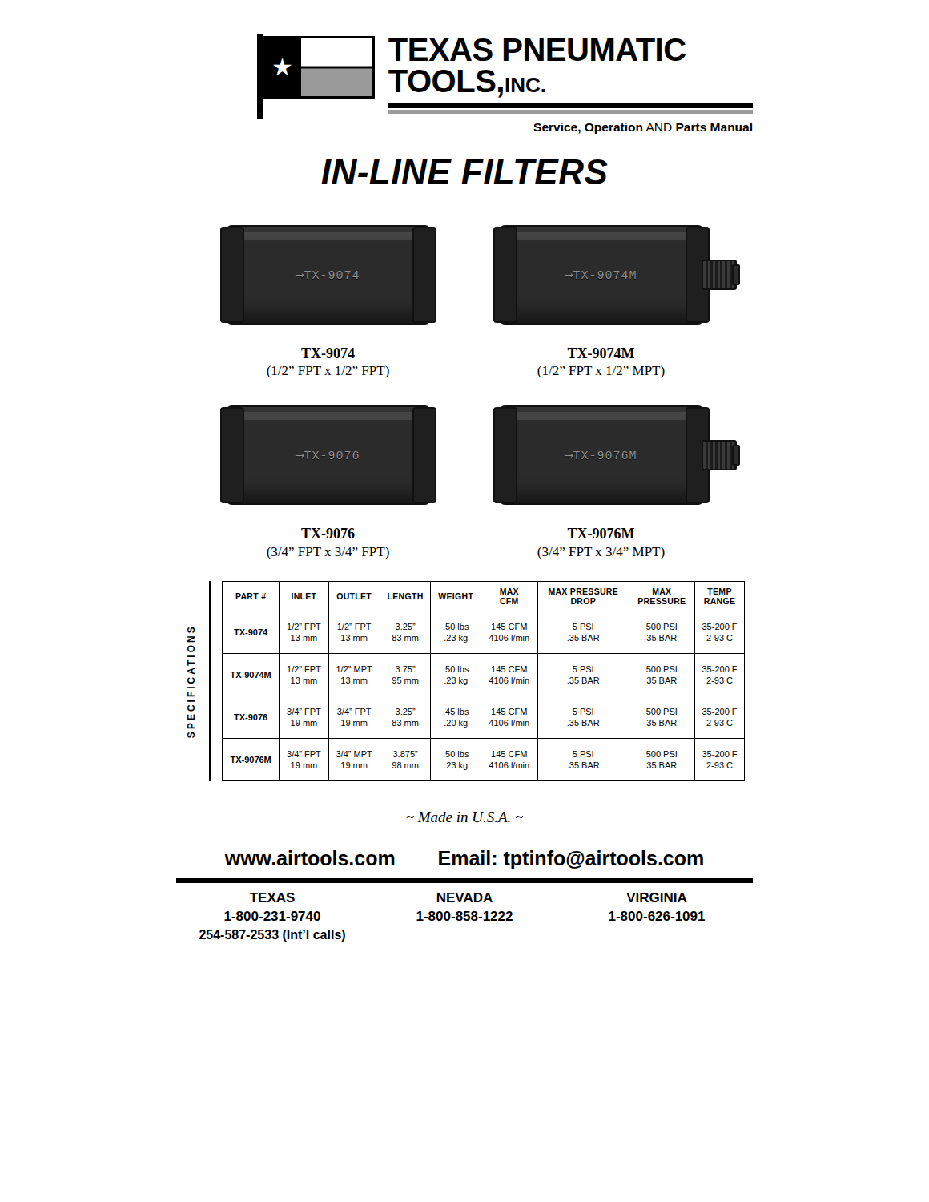★
TEXAS PNEUMATIC
TOOLS,INC.
Service, Operation AND Parts Manual
IN-LINE FILTERS
⟶TX-9074
TX-9074
(1/2” FPT x 1/2” FPT)
⟶TX-9074M
TX-9074M
(1/2” FPT x 1/2” MPT)
⟶TX-9076
TX-9076
(3/4” FPT x 3/4” FPT)
⟶TX-9076M
TX-9076M
(3/4” FPT x 3/4” MPT)
SPECIFICATIONS
| PART # | INLET | OUTLET | LENGTH | WEIGHT | MAX CFM | MAX PRESSURE DROP | MAX PRESSURE | TEMP RANGE |
| --- | --- | --- | --- | --- | --- | --- | --- | --- |
| TX-9074 | 1/2” FPT 13 mm | 1/2” FPT 13 mm | 3.25” 83 mm | .50 lbs .23 kg | 145 CFM 4106 l/min | 5 PSI .35 BAR | 500 PSI 35 BAR | 35-200 F 2-93 C |
| TX-9074M | 1/2” FPT 13 mm | 1/2” MPT 13 mm | 3.75” 95 mm | .50 lbs .23 kg | 145 CFM 4106 l/min | 5 PSI .35 BAR | 500 PSI 35 BAR | 35-200 F 2-93 C |
| TX-9076 | 3/4” FPT 19 mm | 3/4” FPT 19 mm | 3.25” 83 mm | .45 lbs .20 kg | 145 CFM 4106 l/min | 5 PSI .35 BAR | 500 PSI 35 BAR | 35-200 F 2-93 C |
| TX-9076M | 3/4” FPT 19 mm | 3/4” MPT 19 mm | 3.875” 98 mm | .50 lbs .23 kg | 145 CFM 4106 l/min | 5 PSI .35 BAR | 500 PSI 35 BAR | 35-200 F 2-93 C |
~ Made in U.S.A. ~
www.airtools.com Email: tptinfo@airtools.com
TEXAS
1-800-231-9740
254-587-2533 (Int’l calls)
NEVADA
1-800-858-1222
VIRGINIA
1-800-626-1091